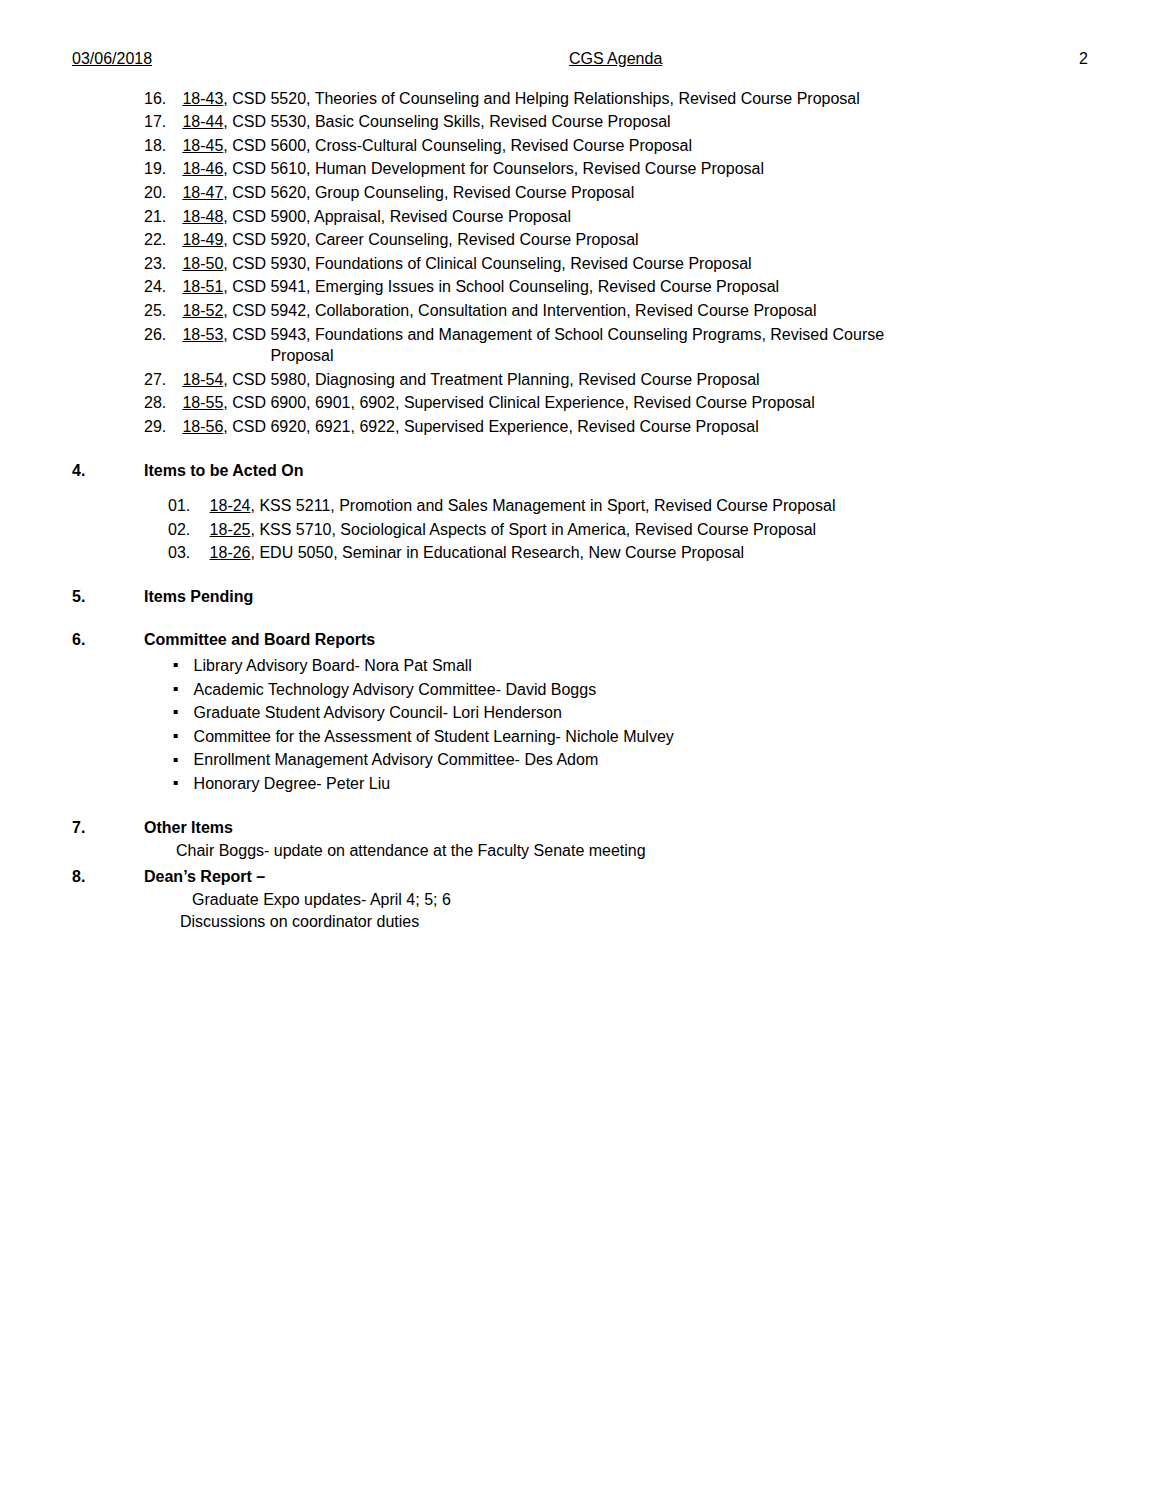03/06/2018 CGS Agenda 2
16. 18-43, CSD 5520, Theories of Counseling and Helping Relationships, Revised Course Proposal
17. 18-44, CSD 5530, Basic Counseling Skills, Revised Course Proposal
18. 18-45, CSD 5600, Cross-Cultural Counseling, Revised Course Proposal
19. 18-46, CSD 5610, Human Development for Counselors, Revised Course Proposal
20. 18-47, CSD 5620, Group Counseling, Revised Course Proposal
21. 18-48, CSD 5900, Appraisal, Revised Course Proposal
22. 18-49, CSD 5920, Career Counseling, Revised Course Proposal
23. 18-50, CSD 5930, Foundations of Clinical Counseling, Revised Course Proposal
24. 18-51, CSD 5941, Emerging Issues in School Counseling, Revised Course Proposal
25. 18-52, CSD 5942, Collaboration, Consultation and Intervention, Revised Course Proposal
26. 18-53, CSD 5943, Foundations and Management of School Counseling Programs, Revised Course
Proposal
27. 18-54, CSD 5980, Diagnosing and Treatment Planning, Revised Course Proposal
28. 18-55, CSD 6900, 6901, 6902, Supervised Clinical Experience, Revised Course Proposal
29. 18-56, CSD 6920, 6921, 6922, Supervised Experience, Revised Course Proposal
4. Items to be Acted On
01. 18-24, KSS 5211, Promotion and Sales Management in Sport, Revised Course Proposal
02. 18-25, KSS 5710, Sociological Aspects of Sport in America, Revised Course Proposal
03. 18-26, EDU 5050, Seminar in Educational Research, New Course Proposal
5. Items Pending
6. Committee and Board Reports
Library Advisory Board- Nora Pat Small
Academic Technology Advisory Committee- David Boggs
Graduate Student Advisory Council- Lori Henderson
Committee for the Assessment of Student Learning- Nichole Mulvey
Enrollment Management Advisory Committee- Des Adom
Honorary Degree- Peter Liu
7. Other Items
Chair Boggs- update on attendance at the Faculty Senate meeting
8. Dean’s Report –
Graduate Expo updates- April 4; 5; 6
Discussions on coordinator duties